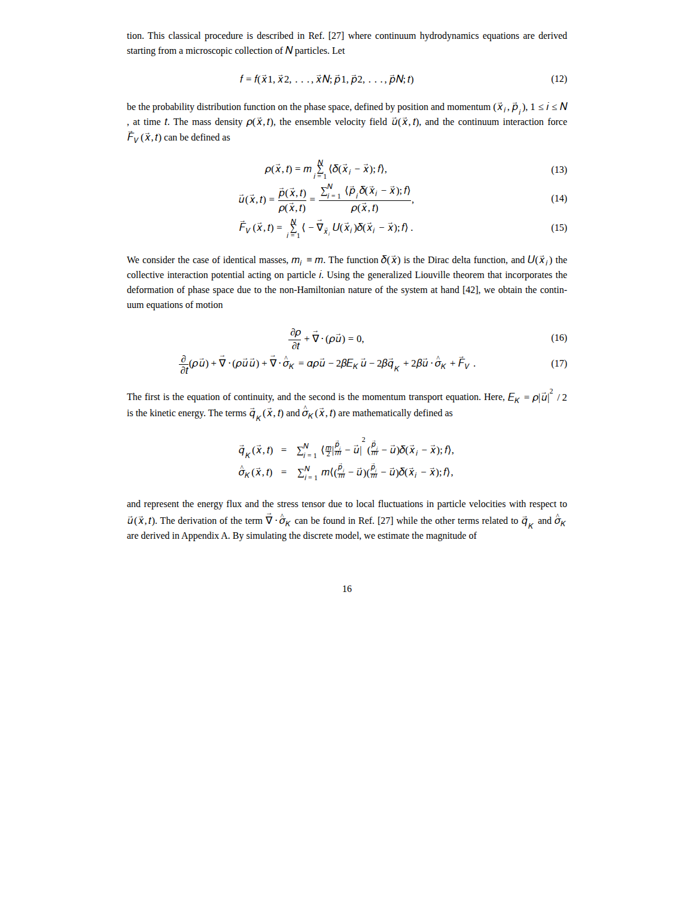tion. This classical procedure is described in Ref. [27] where continuum hydrodynamics equations are derived starting from a microscopic collection of N particles. Let
f=f ( x→1 , x→2 ,..., x→N ; p→1 , p→2 ,..., p→N ;t )
(12)
be the probability distribution function on the phase space, defined by position and momentum (x→i,p→i), 1≤i≤N, at time t. The mass density ρ(x→,t), the ensemble velocity field u→(x→,t), and the continuum interaction force F→V(x→,t) can be defined as
ρ(x→,t) = m ∑ i=1 N ⟨ δ ( x→i − x→ ) ;f ⟩ ,
(13)
u→ (x→,t) = p→(x→,t) ρ(x→,t) = ∑i=1N ⟨ p→i δ ( x→i − x→ ) ;f ⟩ ρ(x→,t) ,
(14)
F→V (x→,t) = ∑i=1N ⟨ − ∇→ x→i U (x→i) δ ( x→i − x→ ) ;f ⟩ .
(15)
We consider the case of identical masses, mi≡m. The function δ(x→) is the Dirac delta function, and U(x→i) the collective interaction potential acting on particle i. Using the generalized Liouville theorem that incorporates the deformation of phase space due to the non-Hamiltonian nature of the system at hand [42], we obtain the continuum equations of motion
∂ρ ∂t + ∇→ ⋅ (ρu→) = 0 ,
(16)
∂ ∂t (ρu→) + ∇→ ⋅ (ρu→u→) + ∇→ ⋅ σ^K = αρu→ − 2βEKu→ − 2βq→K + 2βu→ ⋅ σ^K + F→V .
(17)
The first is the equation of continuity, and the second is the momentum transport equation. Here, EK=ρ|u→|2/2 is the kinetic energy. The terms q→K(x→,t) and σ^K(x→,t) are mathematically defined as
q→K (x→,t) = ∑i=1N ⟨ m2 | p→im − u→ | 2 ( p→im − u→ ) δ ( x→i − x→ ) ;f ⟩ , σ^K (x→,t) = ∑i=1N m ⟨ ( p→im − u→ ) ( p→im − u→ ) δ ( x→i − x→ ) ;f ⟩ ,
and represent the energy flux and the stress tensor due to local fluctuations in particle velocities with respect to u→(x→,t). The derivation of the term ∇→⋅σ^K can be found in Ref. [27] while the other terms related to q→K and σ^K are derived in Appendix A. By simulating the discrete model, we estimate the magnitude of
16